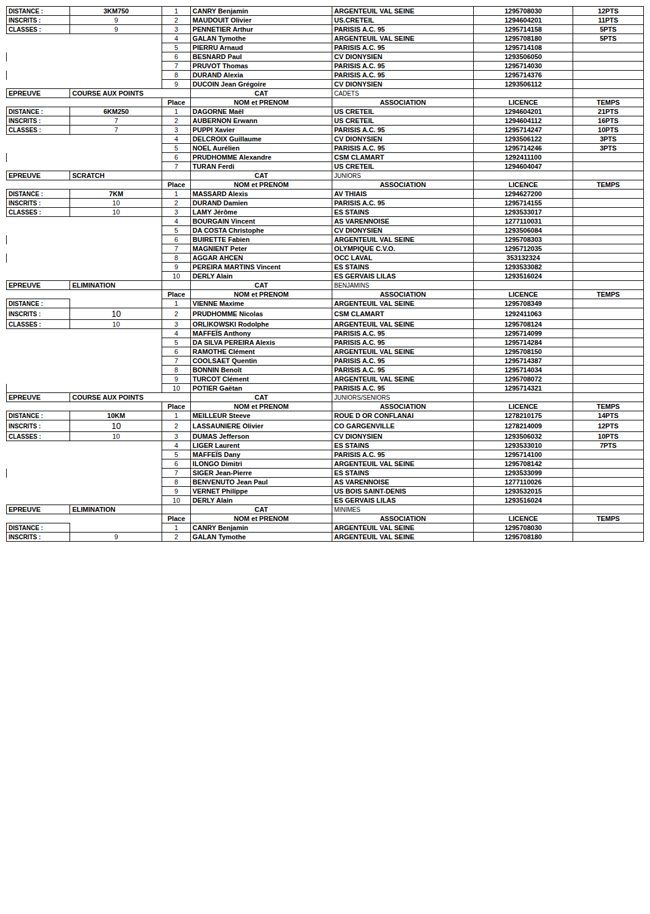| DISTANCE : | 3KM750 | 1 | CANRY Benjamin | ARGENTEUIL VAL SEINE | 1295708030 | 12PTS |
| INSCRITS : | 9 | 2 | MAUDOUIT Olivier | US.CRETEIL | 1294604201 | 11PTS |
| CLASSES : | 9 | 3 | PENNETIER Arthur | PARISIS A.C. 95 | 1295714158 | 5PTS |
| | | 4 | GALAN Tymothe | ARGENTEUIL VAL SEINE | 1295708180 | 5PTS |
| | | 5 | PIERRU Arnaud | PARISIS A.C. 95 | 1295714108 | |
| | | 6 | BESNARD Paul | CV DIONYSIEN | 1293506050 | |
| | | 7 | PRUVOT Thomas | PARISIS A.C. 95 | 1295714030 | |
| | | 8 | DURAND Alexia | PARISIS A.C. 95 | 1295714376 | |
| | | 9 | DUCOIN Jean Grégoire | CV DIONYSIEN | 1293506112 | |
| EPREUVE | COURSE AUX POINTS | CAT | CADETS | | |
| | | Place | NOM et PRENOM | ASSOCIATION | LICENCE | TEMPS |
| DISTANCE : | 6KM250 | 1 | DAGORNE Maël | US CRETEIL | 1294604201 | 21PTS |
| INSCRITS : | 7 | 2 | AUBERNON Erwann | US CRETEIL | 1294604112 | 16PTS |
| CLASSES : | 7 | 3 | PUPPI Xavier | PARISIS A.C. 95 | 1295714247 | 10PTS |
| | | 4 | DELCROIX Guillaume | CV DIONYSIEN | 1293506122 | 3PTS |
| | | 5 | NOEL Aurélien | PARISIS A.C. 95 | 1295714246 | 3PTS |
| | | 6 | PRUDHOMME Alexandre | CSM CLAMART | 1292411100 | |
| | | 7 | TURAN Ferdi | US CRETEIL | 1294604047 | |
| EPREUVE | SCRATCH | | CAT | JUNIORS | | |
| | | Place | NOM et PRENOM | ASSOCIATION | LICENCE | TEMPS |
| DISTANCE : | 7KM | 1 | MASSARD Alexis | AV THIAIS | 1294627200 | |
| INSCRITS : | 10 | 2 | DURAND Damien | PARISIS A.C. 95 | 1295714155 | |
| CLASSES : | 10 | 3 | LAMY Jérôme | ES STAINS | 1293533017 | |
| | | 4 | BOURGAIN Vincent | AS VARENNOISE | 1277110031 | |
| | | 5 | DA COSTA Christophe | CV DIONYSIEN | 1293506084 | |
| | | 6 | BUIRETTE Fabien | ARGENTEUIL VAL SEINE | 1295708303 | |
| | | 7 | MAGNIENT Peter | OLYMPIQUE C.V.O. | 1295712035 | |
| | | 8 | AGGAR AHCEN | OCC LAVAL | 353132324 | |
| | | 9 | PEREIRA MARTINS Vincent | ES STAINS | 1293533082 | |
| | | 10 | DERLY Alain | ES GERVAIS LILAS | 1293516024 | |
| EPREUVE | ELIMINATION | | CAT | BENJAMINS | | |
| | | Place | NOM et PRENOM | ASSOCIATION | LICENCE | TEMPS |
| DISTANCE : | | 1 | VIENNE Maxime | ARGENTEUIL VAL SEINE | 1295708349 | |
| INSCRITS : | 10 | 2 | PRUDHOMME Nicolas | CSM CLAMART | 1292411063 | |
| CLASSES : | 10 | 3 | ORLIKOWSKI Rodolphe | ARGENTEUIL VAL SEINE | 1295708124 | |
| | | 4 | MAFFEÏS Anthony | PARISIS A.C. 95 | 1295714099 | |
| | | 5 | DA SILVA PEREIRA Alexis | PARISIS A.C. 95 | 1295714284 | |
| | | 6 | RAMOTHE Clément | ARGENTEUIL VAL SEINE | 1295708150 | |
| | | 7 | COOLSAET Quentin | PARISIS A.C. 95 | 1295714387 | |
| | | 8 | BONNIN Benoît | PARISIS A.C. 95 | 1295714034 | |
| | | 9 | TURCOT Clément | ARGENTEUIL VAL SEINE | 1295708072 | |
| | | 10 | POTIER Gaëtan | PARISIS A.C. 95 | 1295714321 | |
| EPREUVE | COURSE AUX POINTS | CAT | JUNIORS/SENIORS | | |
| | | Place | NOM et PRENOM | ASSOCIATION | LICENCE | TEMPS |
| DISTANCE : | 10KM | 1 | MEILLEUR Steeve | ROUE D OR CONFLANAI | 1278210175 | 14PTS |
| INSCRITS : | 10 | 2 | LASSAUNIERE Olivier | CO GARGENVILLE | 1278214009 | 12PTS |
| CLASSES : | 10 | 3 | DUMAS Jefferson | CV DIONYSIEN | 1293506032 | 10PTS |
| | | 4 | LIGER Laurent | ES STAINS | 1293533010 | 7PTS |
| | | 5 | MAFFEÏS Dany | PARISIS A.C. 95 | 1295714100 | |
| | | 6 | ILONGO Dimitri | ARGENTEUIL VAL SEINE | 1295708142 | |
| | | 7 | SIGER Jean-Pierre | ES STAINS | 1293533099 | |
| | | 8 | BENVENUTO Jean Paul | AS VARENNOISE | 1277110026 | |
| | | 9 | VERNET Philippe | US BOIS SAINT-DENIS | 1293532015 | |
| | | 10 | DERLY Alain | ES GERVAIS LILAS | 1293516024 | |
| EPREUVE | ELIMINATION | | CAT | MINIMES | | |
| | | Place | NOM et PRENOM | ASSOCIATION | LICENCE | TEMPS |
| DISTANCE : | | 1 | CANRY Benjamin | ARGENTEUIL VAL SEINE | 1295708030 | |
| INSCRITS : | 9 | 2 | GALAN Tymothe | ARGENTEUIL VAL SEINE | 1295708180 | |